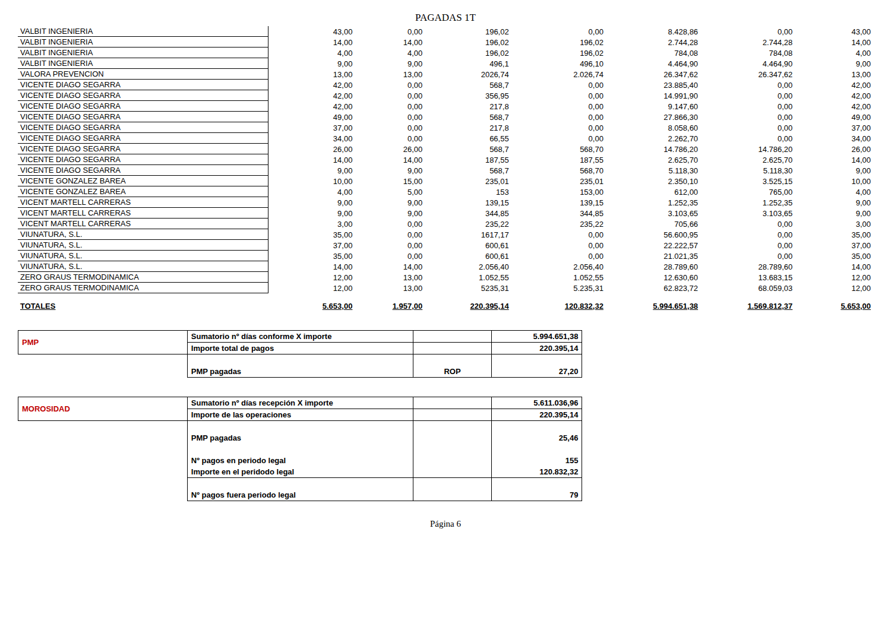PAGADAS 1T
| VALBIT INGENIERIA | 43,00 | 0,00 | 196,02 | 0,00 | 8.428,86 | 0,00 | 43,00 |
| VALBIT INGENIERIA | 14,00 | 14,00 | 196,02 | 196,02 | 2.744,28 | 2.744,28 | 14,00 |
| VALBIT INGENIERIA | 4,00 | 4,00 | 196,02 | 196,02 | 784,08 | 784,08 | 4,00 |
| VALBIT INGENIERIA | 9,00 | 9,00 | 496,1 | 496,10 | 4.464,90 | 4.464,90 | 9,00 |
| VALORA PREVENCION | 13,00 | 13,00 | 2026,74 | 2.026,74 | 26.347,62 | 26.347,62 | 13,00 |
| VICENTE DIAGO SEGARRA | 42,00 | 0,00 | 568,7 | 0,00 | 23.885,40 | 0,00 | 42,00 |
| VICENTE DIAGO SEGARRA | 42,00 | 0,00 | 356,95 | 0,00 | 14.991,90 | 0,00 | 42,00 |
| VICENTE DIAGO SEGARRA | 42,00 | 0,00 | 217,8 | 0,00 | 9.147,60 | 0,00 | 42,00 |
| VICENTE DIAGO SEGARRA | 49,00 | 0,00 | 568,7 | 0,00 | 27.866,30 | 0,00 | 49,00 |
| VICENTE DIAGO SEGARRA | 37,00 | 0,00 | 217,8 | 0,00 | 8.058,60 | 0,00 | 37,00 |
| VICENTE DIAGO SEGARRA | 34,00 | 0,00 | 66,55 | 0,00 | 2.262,70 | 0,00 | 34,00 |
| VICENTE DIAGO SEGARRA | 26,00 | 26,00 | 568,7 | 568,70 | 14.786,20 | 14.786,20 | 26,00 |
| VICENTE DIAGO SEGARRA | 14,00 | 14,00 | 187,55 | 187,55 | 2.625,70 | 2.625,70 | 14,00 |
| VICENTE DIAGO SEGARRA | 9,00 | 9,00 | 568,7 | 568,70 | 5.118,30 | 5.118,30 | 9,00 |
| VICENTE GONZALEZ BAREA | 10,00 | 15,00 | 235,01 | 235,01 | 2.350,10 | 3.525,15 | 10,00 |
| VICENTE GONZALEZ BAREA | 4,00 | 5,00 | 153 | 153,00 | 612,00 | 765,00 | 4,00 |
| VICENT MARTELL CARRERAS | 9,00 | 9,00 | 139,15 | 139,15 | 1.252,35 | 1.252,35 | 9,00 |
| VICENT MARTELL CARRERAS | 9,00 | 9,00 | 344,85 | 344,85 | 3.103,65 | 3.103,65 | 9,00 |
| VICENT MARTELL CARRERAS | 3,00 | 0,00 | 235,22 | 235,22 | 705,66 | 0,00 | 3,00 |
| VIUNATURA, S.L. | 35,00 | 0,00 | 1617,17 | 0,00 | 56.600,95 | 0,00 | 35,00 |
| VIUNATURA, S.L. | 37,00 | 0,00 | 600,61 | 0,00 | 22.222,57 | 0,00 | 37,00 |
| VIUNATURA, S.L. | 35,00 | 0,00 | 600,61 | 0,00 | 21.021,35 | 0,00 | 35,00 |
| VIUNATURA, S.L. | 14,00 | 14,00 | 2.056,40 | 2.056,40 | 28.789,60 | 28.789,60 | 14,00 |
| ZERO GRAUS TERMODINAMICA | 12,00 | 13,00 | 1.052,55 | 1.052,55 | 12.630,60 | 13.683,15 | 12,00 |
| ZERO GRAUS TERMODINAMICA | 12,00 | 13,00 | 5235,31 | 5.235,31 | 62.823,72 | 68.059,03 | 12,00 |
| TOTALES | 5.653,00 | 1.957,00 | 220.395,14 | 120.832,32 | 5.994.651,38 | 1.569.812,37 | 5.653,00 |
| PMP | Sumatorio nº días conforme X importe | | 5.994.651,38 |
| Importe total de pagos | | 220.395,14 |
| | PMP pagadas | ROP | 27,20 |
| MOROSIDAD | Sumatorio nº días recepción X importe | | 5.611.036,96 |
| Importe de las operaciones | | 220.395,14 |
| | PMP pagadas | | 25,46 |
| | Nº pagos en periodo legal | | 155 |
| | Importe en el peridodo legal | | 120.832,32 |
| | Nº pagos fuera periodo legal | | 79 |
Página 6